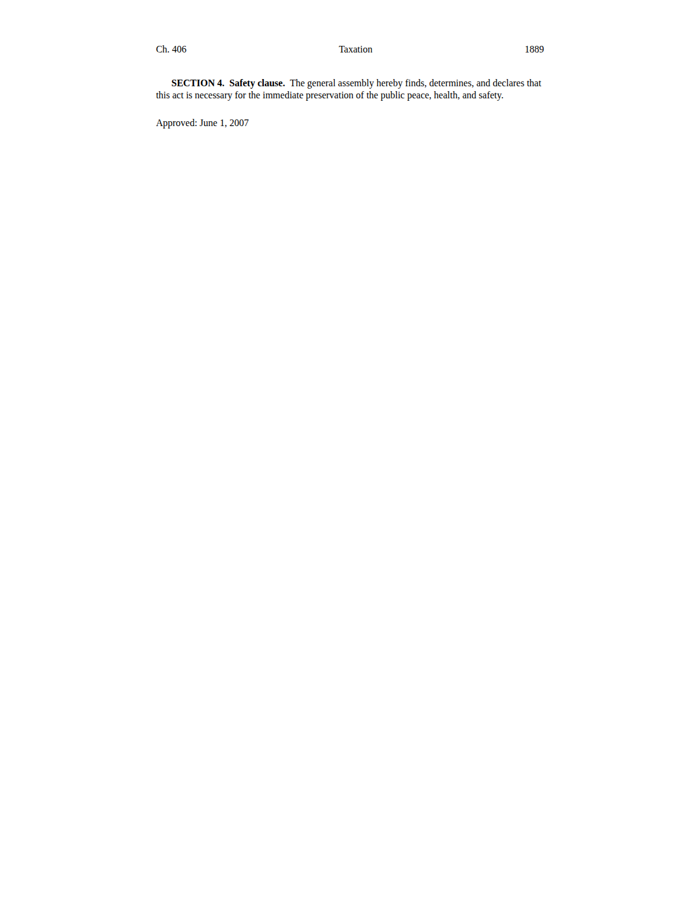Ch. 406 Taxation 1889
SECTION 4. Safety clause. The general assembly hereby finds, determines, and declares that this act is necessary for the immediate preservation of the public peace, health, and safety.
Approved: June 1, 2007